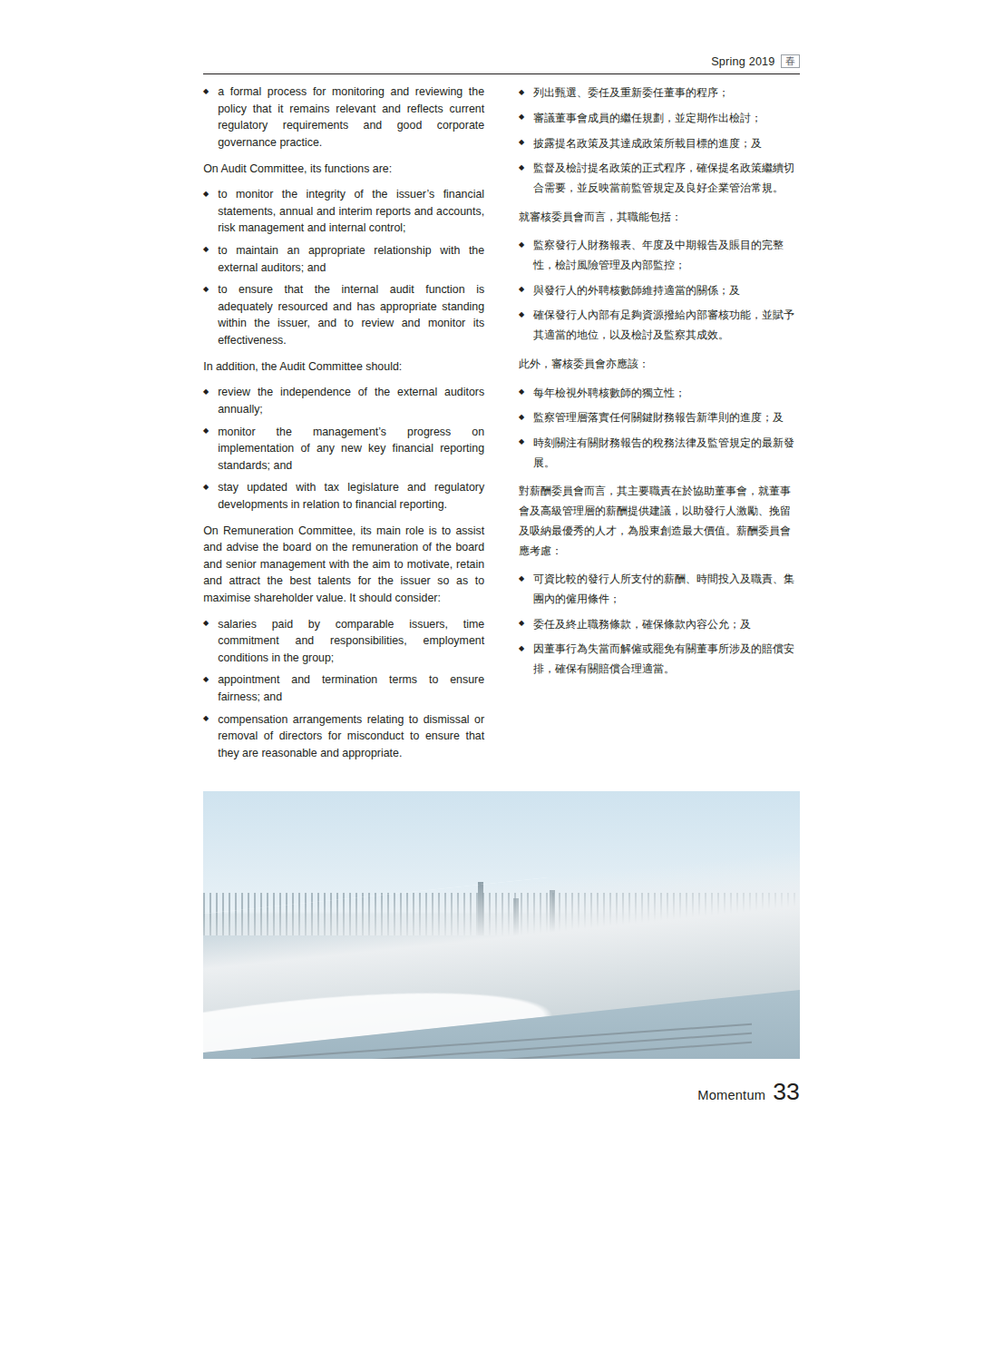Spring 2019 春
a formal process for monitoring and reviewing the policy that it remains relevant and reflects current regulatory requirements and good corporate governance practice.
On Audit Committee, its functions are:
to monitor the integrity of the issuer’s financial statements, annual and interim reports and accounts, risk management and internal control;
to maintain an appropriate relationship with the external auditors; and
to ensure that the internal audit function is adequately resourced and has appropriate standing within the issuer, and to review and monitor its effectiveness.
In addition, the Audit Committee should:
review the independence of the external auditors annually;
monitor the management’s progress on implementation of any new key financial reporting standards; and
stay updated with tax legislature and regulatory developments in relation to financial reporting.
On Remuneration Committee, its main role is to assist and advise the board on the remuneration of the board and senior management with the aim to motivate, retain and attract the best talents for the issuer so as to maximise shareholder value. It should consider:
salaries paid by comparable issuers, time commitment and responsibilities, employment conditions in the group;
appointment and termination terms to ensure fairness; and
compensation arrangements relating to dismissal or removal of directors for misconduct to ensure that they are reasonable and appropriate.
列出甄選、委任及重新委任董事的程序；
審議董事會成員的繼任規劃，並定期作出檢討；
披露提名政策及其達成政策所載目標的進度；及
監督及檢討提名政策的正式程序，確保提名政策繼續切合需要，並反映當前監管規定及良好企業管治常規。
就審核委員會而言，其職能包括：
監察發行人財務報表、年度及中期報告及賬目的完整性，檢討風險管理及內部監控；
與發行人的外聘核數師維持適當的關係；及
確保發行人內部有足夠資源撥給內部審核功能，並賦予其適當的地位，以及檢討及監察其成效。
此外，審核委員會亦應該：
每年檢視外聘核數師的獨立性；
監察管理層落實任何關鍵財務報告新準則的進度；及
時刻關注有關財務報告的稅務法律及監管規定的最新發展。
對薪酬委員會而言，其主要職責在於協助董事會，就董事會及高級管理層的薪酬提供建議，以助發行人激勵、挽留及吸納最優秀的人才，為股東創造最大價值。薪酬委員會應考慮：
可資比較的發行人所支付的薪酬、時間投入及職責、集團內的僱用條件；
委任及終止職務條款，確保條款內容公允；及
因董事行為失當而解僱或罷免有關董事所涉及的賠償安排，確保有關賠償合理適當。
Momentum 33